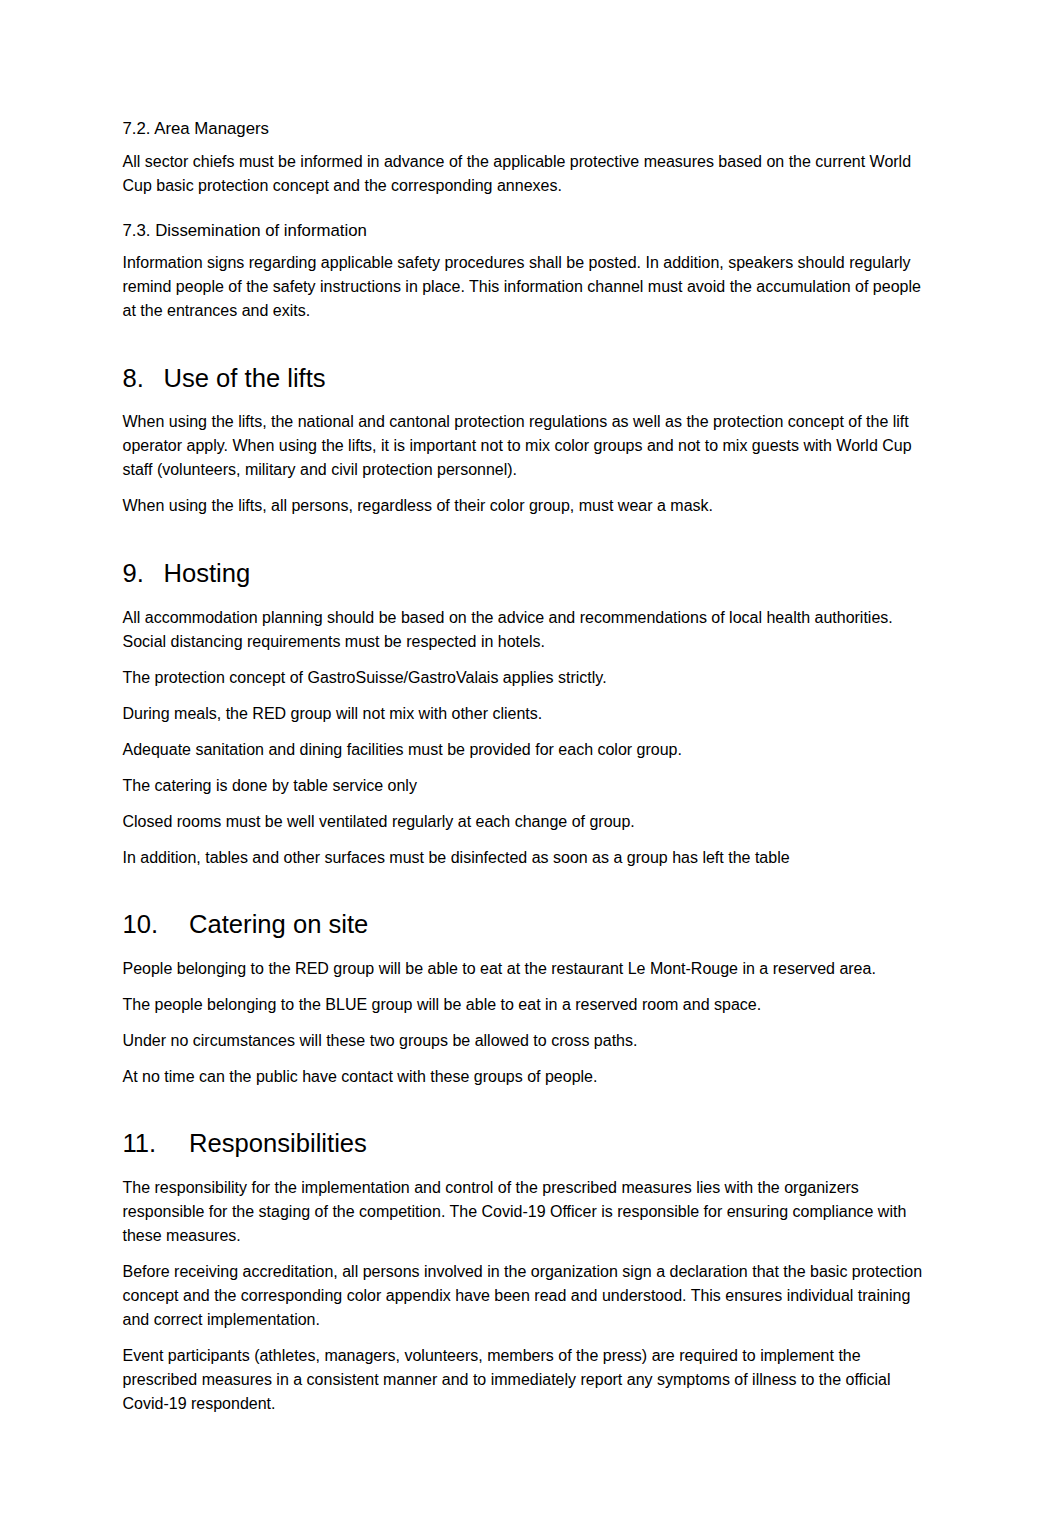7.2. Area Managers
All sector chiefs must be informed in advance of the applicable protective measures based on the current World Cup basic protection concept and the corresponding annexes.
7.3. Dissemination of information
Information signs regarding applicable safety procedures shall be posted. In addition, speakers should regularly remind people of the safety instructions in place. This information channel must avoid the accumulation of people at the entrances and exits.
8. Use of the lifts
When using the lifts, the national and cantonal protection regulations as well as the protection concept of the lift operator apply. When using the lifts, it is important not to mix color groups and not to mix guests with World Cup staff (volunteers, military and civil protection personnel).
When using the lifts, all persons, regardless of their color group, must wear a mask.
9. Hosting
All accommodation planning should be based on the advice and recommendations of local health authorities. Social distancing requirements must be respected in hotels.
The protection concept of GastroSuisse/GastroValais applies strictly.
During meals, the RED group will not mix with other clients.
Adequate sanitation and dining facilities must be provided for each color group.
The catering is done by table service only
Closed rooms must be well ventilated regularly at each change of group.
In addition, tables and other surfaces must be disinfected as soon as a group has left the table
10. Catering on site
People belonging to the RED group will be able to eat at the restaurant Le Mont-Rouge in a reserved area.
The people belonging to the BLUE group will be able to eat in a reserved room and space.
Under no circumstances will these two groups be allowed to cross paths.
At no time can the public have contact with these groups of people.
11. Responsibilities
The responsibility for the implementation and control of the prescribed measures lies with the organizers responsible for the staging of the competition. The Covid-19 Officer is responsible for ensuring compliance with these measures.
Before receiving accreditation, all persons involved in the organization sign a declaration that the basic protection concept and the corresponding color appendix have been read and understood. This ensures individual training and correct implementation.
Event participants (athletes, managers, volunteers, members of the press) are required to implement the prescribed measures in a consistent manner and to immediately report any symptoms of illness to the official Covid-19 respondent.